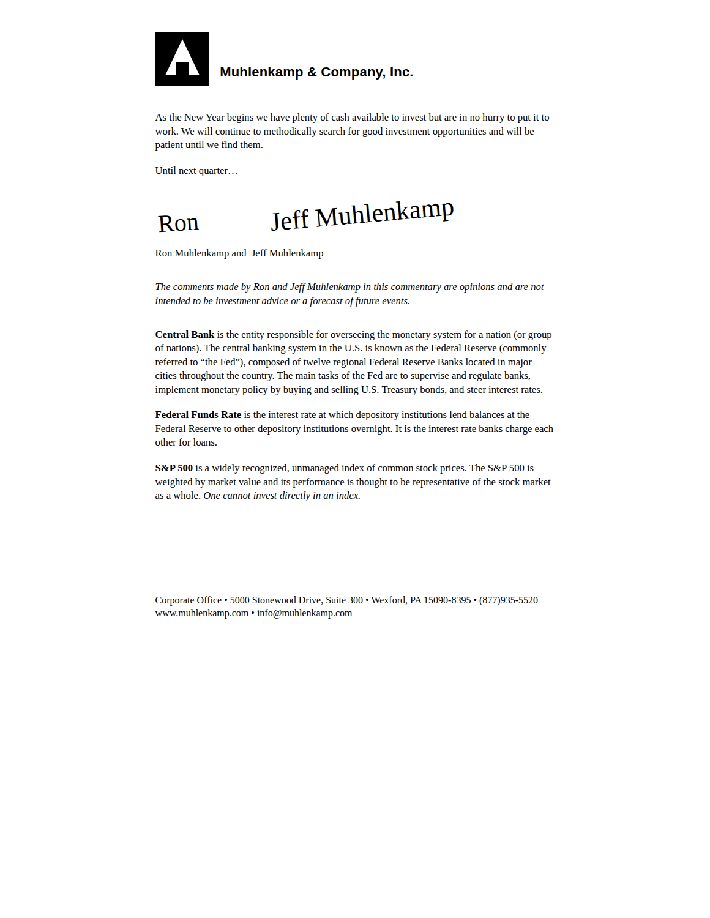Muhlenkamp & Company, Inc.
As the New Year begins we have plenty of cash available to invest but are in no hurry to put it to work. We will continue to methodically search for good investment opportunities and will be patient until we find them.
Until next quarter…
Ron Jeff Muhlenkamp
Ron Muhlenkamp and Jeff Muhlenkamp
The comments made by Ron and Jeff Muhlenkamp in this commentary are opinions and are not intended to be investment advice or a forecast of future events.
Central Bank is the entity responsible for overseeing the monetary system for a nation (or group of nations). The central banking system in the U.S. is known as the Federal Reserve (commonly referred to “the Fed”), composed of twelve regional Federal Reserve Banks located in major cities throughout the country. The main tasks of the Fed are to supervise and regulate banks, implement monetary policy by buying and selling U.S. Treasury bonds, and steer interest rates.
Federal Funds Rate is the interest rate at which depository institutions lend balances at the Federal Reserve to other depository institutions overnight. It is the interest rate banks charge each other for loans.
S&P 500 is a widely recognized, unmanaged index of common stock prices. The S&P 500 is weighted by market value and its performance is thought to be representative of the stock market as a whole. One cannot invest directly in an index.
Corporate Office • 5000 Stonewood Drive, Suite 300 • Wexford, PA 15090-8395 • (877)935-5520
www.muhlenkamp.com • info@muhlenkamp.com